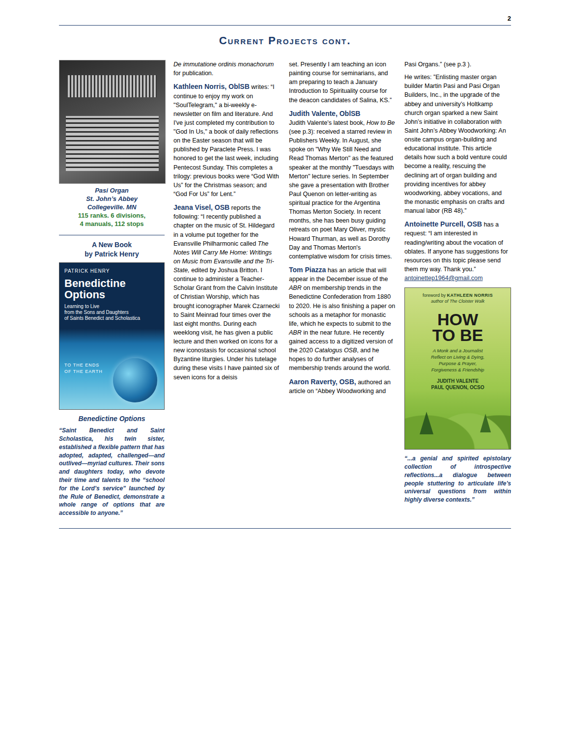2
Current Projects cont.
Pasi Organ
St. John’s Abbey
Collegeville. MN
115 ranks. 6 divisions,
4 manuals, 112 stops
A New Book
by Patrick Henry
Patrick Henry
Benedictine
Options
Learning to Live
from the Sons and Daughters
of Saints Benedict and Scholastica
To the Ends
of the Earth
Benedictine Options
“Saint Benedict and Saint Scholastica, his twin sister, established a flexible pattern that has adopted, adapted, challenged—and outlived—myriad cultures. Their sons and daughters today, who devote their time and talents to the “school for the Lord’s service” launched by the Rule of Benedict, demonstrate a whole range of options that are accessible to anyone.”
De immutatione ordinis monachorum for publication.
Kathleen Norris, OblSB writes: “I continue to enjoy my work on "SoulTelegram," a bi-weekly e-newsletter on film and literature. And I've just completed my contribution to "God In Us," a book of daily reflections on the Easter season that will be published by Paraclete Press. I was honored to get the last week, including Pentecost Sunday. This completes a trilogy: previous books were “God With Us” for the Christmas season; and “God For Us” for Lent.”
Jeana Visel, OSB reports the following: “I recently published a chapter on the music of St. Hildegard in a volume put together for the Evansville Philharmonic called The Notes Will Carry Me Home: Writings on Music from Evansville and the Tri-State, edited by Joshua Britton. I continue to administer a Teacher-Scholar Grant from the Calvin Institute of Christian Worship, which has brought iconographer Marek Czarnecki to Saint Meinrad four times over the last eight months. During each weeklong visit, he has given a public lecture and then worked on icons for a new iconostasis for occasional school Byzantine liturgies. Under his tutelage during these visits I have painted six of seven icons for a deisis
set. Presently I am teaching an icon painting course for seminarians, and am preparing to teach a January Introduction to Spirituality course for the deacon candidates of Salina, KS.”
Judith Valente, OblSB
Judith Valente's latest book, How to Be (see p.3): received a starred review in Publishers Weekly. In August, she spoke on "Why We Still Need and Read Thomas Merton" as the featured speaker at the monthly "Tuesdays with Merton" lecture series. In September she gave a presentation with Brother Paul Quenon on letter-writing as spiritual practice for the Argentina Thomas Merton Society. In recent months, she has been busy guiding retreats on poet Mary Oliver, mystic Howard Thurman, as well as Dorothy Day and Thomas Merton's contemplative wisdom for crisis times.
Tom Piazza has an article that will appear in the December issue of the ABR on membership trends in the Benedictine Confederation from 1880 to 2020. He is also finishing a paper on schools as a metaphor for monastic life, which he expects to submit to the ABR in the near future. He recently gained access to a digitized version of the 2020 Catalogus OSB, and he hopes to do further analyses of membership trends around the world.
Aaron Raverty, OSB, authored an article on “Abbey Woodworking and
Pasi Organs.” (see p.3 ).
He writes: ”Enlisting master organ builder Martin Pasi and Pasi Organ Builders, Inc., in the upgrade of the abbey and university’s Holtkamp church organ sparked a new Saint John’s initiative in collaboration with Saint John’s Abbey Woodworking: An onsite campus organ-building and educational institute. This article details how such a bold venture could become a reality, rescuing the declining art of organ building and providing incentives for abbey woodworking, abbey vocations, and the monastic emphasis on crafts and manual labor (RB 48).”
Antoinette Purcell, OSB has a request: “I am interested in reading/writing about the vocation of oblates. If anyone has suggestions for resources on this topic please send them my way. Thank you.”
antoinettep1964@gmail.com
foreword by KATHLEEN NORRIS
author of The Cloister Walk
HOW
TO BE
A Monk and a Journalist
Reflect on Living & Dying,
Purpose & Prayer,
Forgiveness & Friendship
JUDITH VALENTE
PAUL QUENON, OCSO
“...a genial and spirited epistolary collection of introspective reflections...a dialogue between people stuttering to articulate life’s universal questions from within highly diverse contexts.”